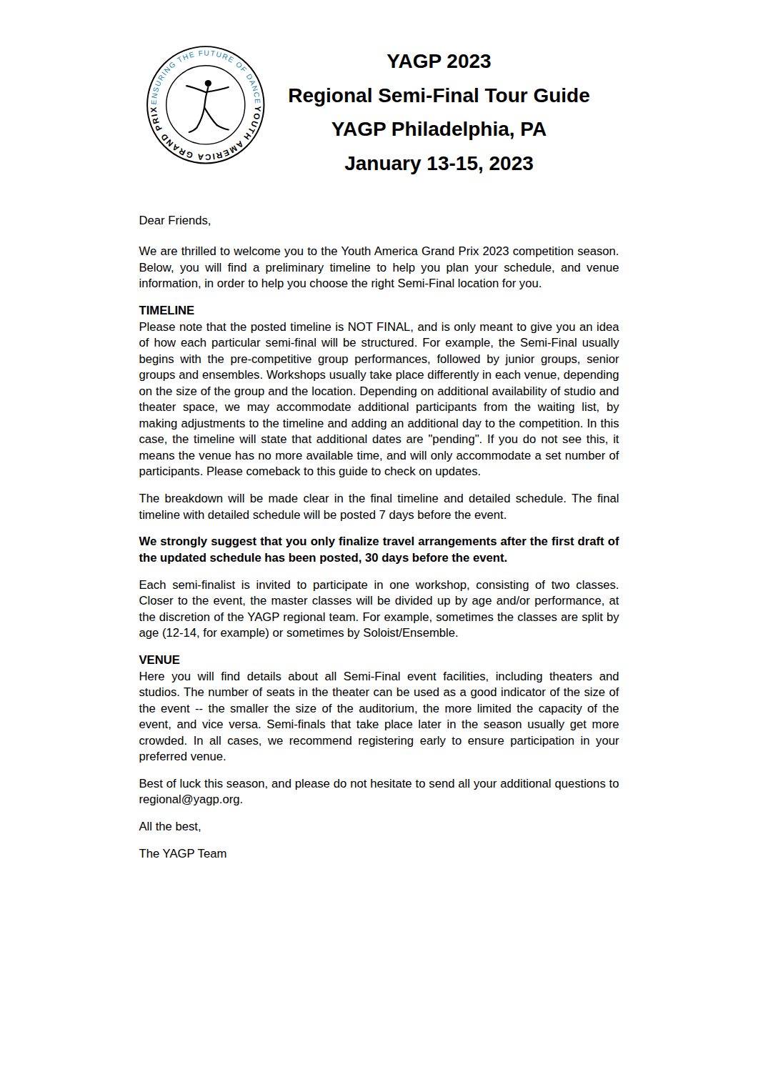ENSURING THE FUTURE OF DANCE YOUTH AMERICA GRAND PRIX
YAGP 2023
Regional Semi-Final Tour Guide
YAGP Philadelphia, PA
January 13-15, 2023
Dear Friends,
We are thrilled to welcome you to the Youth America Grand Prix 2023 competition season. Below, you will find a preliminary timeline to help you plan your schedule, and venue information, in order to help you choose the right Semi-Final location for you.
TIMELINE
Please note that the posted timeline is NOT FINAL, and is only meant to give you an idea of how each particular semi-final will be structured. For example, the Semi-Final usually begins with the pre-competitive group performances, followed by junior groups, senior groups and ensembles. Workshops usually take place differently in each venue, depending on the size of the group and the location. Depending on additional availability of studio and theater space, we may accommodate additional participants from the waiting list, by making adjustments to the timeline and adding an additional day to the competition. In this case, the timeline will state that additional dates are "pending". If you do not see this, it means the venue has no more available time, and will only accommodate a set number of participants. Please comeback to this guide to check on updates.
The breakdown will be made clear in the final timeline and detailed schedule. The final timeline with detailed schedule will be posted 7 days before the event.
We strongly suggest that you only finalize travel arrangements after the first draft of the updated schedule has been posted, 30 days before the event.
Each semi-finalist is invited to participate in one workshop, consisting of two classes. Closer to the event, the master classes will be divided up by age and/or performance, at the discretion of the YAGP regional team. For example, sometimes the classes are split by age (12-14, for example) or sometimes by Soloist/Ensemble.
VENUE
Here you will find details about all Semi-Final event facilities, including theaters and studios. The number of seats in the theater can be used as a good indicator of the size of the event -- the smaller the size of the auditorium, the more limited the capacity of the event, and vice versa. Semi-finals that take place later in the season usually get more crowded. In all cases, we recommend registering early to ensure participation in your preferred venue.
Best of luck this season, and please do not hesitate to send all your additional questions to regional@yagp.org.
All the best,
The YAGP Team